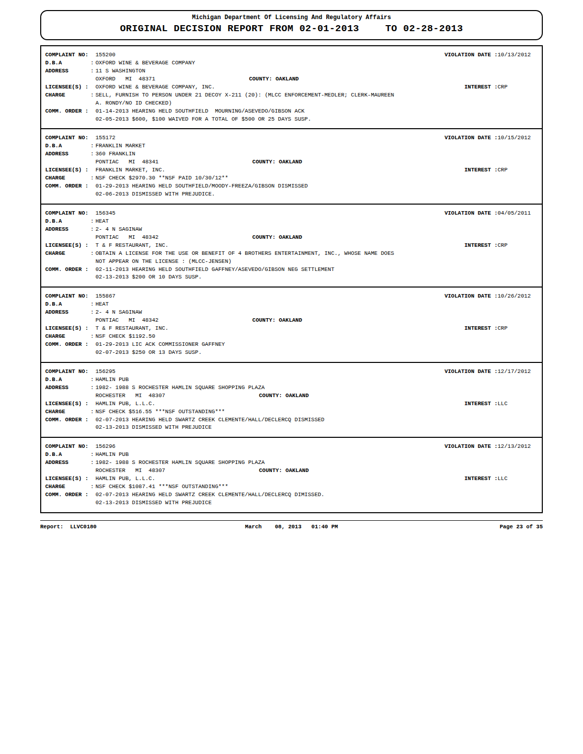Michigan Department Of Licensing And Regulatory Affairs
ORIGINAL DECISION REPORT FROM 02-01-2013 TO 02-28-2013
| COMPLAINT NO: | | 155200 | VIOLATION DATE : | 10/13/2012 |
| D.B.A | : | OXFORD WINE & BEVERAGE COMPANY |
| ADDRESS | : | 11 S WASHINGTON |
| | | OXFORD MI 48371 COUNTY: OAKLAND |
| LICENSEE(S) : | | OXFORD WINE & BEVERAGE COMPANY, INC. | INTEREST : | CRP |
| CHARGE | : | SELL, FURNISH TO PERSON UNDER 21 DECOY X-211 (20): (MLCC ENFORCEMENT-MEDLER; CLERK-MAUREEN A. RONDY/NO ID CHECKED) |
| COMM. ORDER : | | 01-14-2013 HEARING HELD SOUTHFIELD MOURNING/ASEVEDO/GIBSON ACK |
| | | 02-05-2013 $600, $100 WAIVED FOR A TOTAL OF $500 OR 25 DAYS SUSP. |
| COMPLAINT NO: | | 155172 | VIOLATION DATE : | 10/15/2012 |
| D.B.A | : | FRANKLIN MARKET |
| ADDRESS | : | 360 FRANKLIN |
| | | PONTIAC MI 48341 COUNTY: OAKLAND |
| LICENSEE(S) : | | FRANKLIN MARKET, INC. | INTEREST : | CRP |
| CHARGE | : | NSF CHECK $2970.30 **NSF PAID 10/30/12** |
| COMM. ORDER : | | 01-29-2013 HEARING HELD SOUTHFIELD/MOODY-FREEZA/GIBSON DISMISSED |
| | | 02-06-2013 DISMISSED WITH PREJUDICE. |
| COMPLAINT NO: | | 156345 | VIOLATION DATE : | 04/05/2011 |
| D.B.A | : | HEAT |
| ADDRESS | : | 2- 4 N SAGINAW |
| | | PONTIAC MI 48342 COUNTY: OAKLAND |
| LICENSEE(S) : | | T & F RESTAURANT, INC. | INTEREST : | CRP |
| CHARGE | : | OBTAIN A LICENSE FOR THE USE OR BENEFIT OF 4 BROTHERS ENTERTAINMENT, INC., WHOSE NAME DOES NOT APPEAR ON THE LICENSE : (MLCC-JENSEN) |
| COMM. ORDER : | | 02-11-2013 HEARING HELD SOUTHFIELD GAFFNEY/ASEVEDO/GIBSON NEG SETTLEMENT |
| | | 02-13-2013 $200 OR 10 DAYS SUSP. |
| COMPLAINT NO: | | 155867 | VIOLATION DATE : | 10/26/2012 |
| D.B.A | : | HEAT |
| ADDRESS | : | 2- 4 N SAGINAW |
| | | PONTIAC MI 48342 COUNTY: OAKLAND |
| LICENSEE(S) : | | T & F RESTAURANT, INC. | INTEREST : | CRP |
| CHARGE | : | NSF CHECK $1192.50 |
| COMM. ORDER : | | 01-29-2013 LIC ACK COMMISSIONER GAFFNEY |
| | | 02-07-2013 $250 OR 13 DAYS SUSP. |
| COMPLAINT NO: | | 156295 | VIOLATION DATE : | 12/17/2012 |
| D.B.A | : | HAMLIN PUB |
| ADDRESS | : | 1982- 1988 S ROCHESTER HAMLIN SQUARE SHOPPING PLAZA |
| | | ROCHESTER MI 48307 COUNTY: OAKLAND |
| LICENSEE(S) : | | HAMLIN PUB, L.L.C. | INTEREST : | LLC |
| CHARGE | : | NSF CHECK $516.55 ***NSF OUTSTANDING*** |
| COMM. ORDER : | | 02-07-2013 HEARING HELD SWARTZ CREEK CLEMENTE/HALL/DECLERCQ DISMISSED |
| | | 02-13-2013 DISMISSED WITH PREJUDICE |
| COMPLAINT NO: | | 156296 | VIOLATION DATE : | 12/13/2012 |
| D.B.A | : | HAMLIN PUB |
| ADDRESS | : | 1982- 1988 S ROCHESTER HAMLIN SQUARE SHOPPING PLAZA |
| | | ROCHESTER MI 48307 COUNTY: OAKLAND |
| LICENSEE(S) : | | HAMLIN PUB, L.L.C. | INTEREST : | LLC |
| CHARGE | : | NSF CHECK $1087.41 ***NSF OUTSTANDING*** |
| COMM. ORDER : | | 02-07-2013 HEARING HELD SWARTZ CREEK CLEMENTE/HALL/DECLERCQ DIMISSED. |
| | | 02-13-2013 DISMISSED WITH PREJUDICE |
| Report: LLVC0180 | March 08, 2013 01:40 PM | Page 23 of 35 |